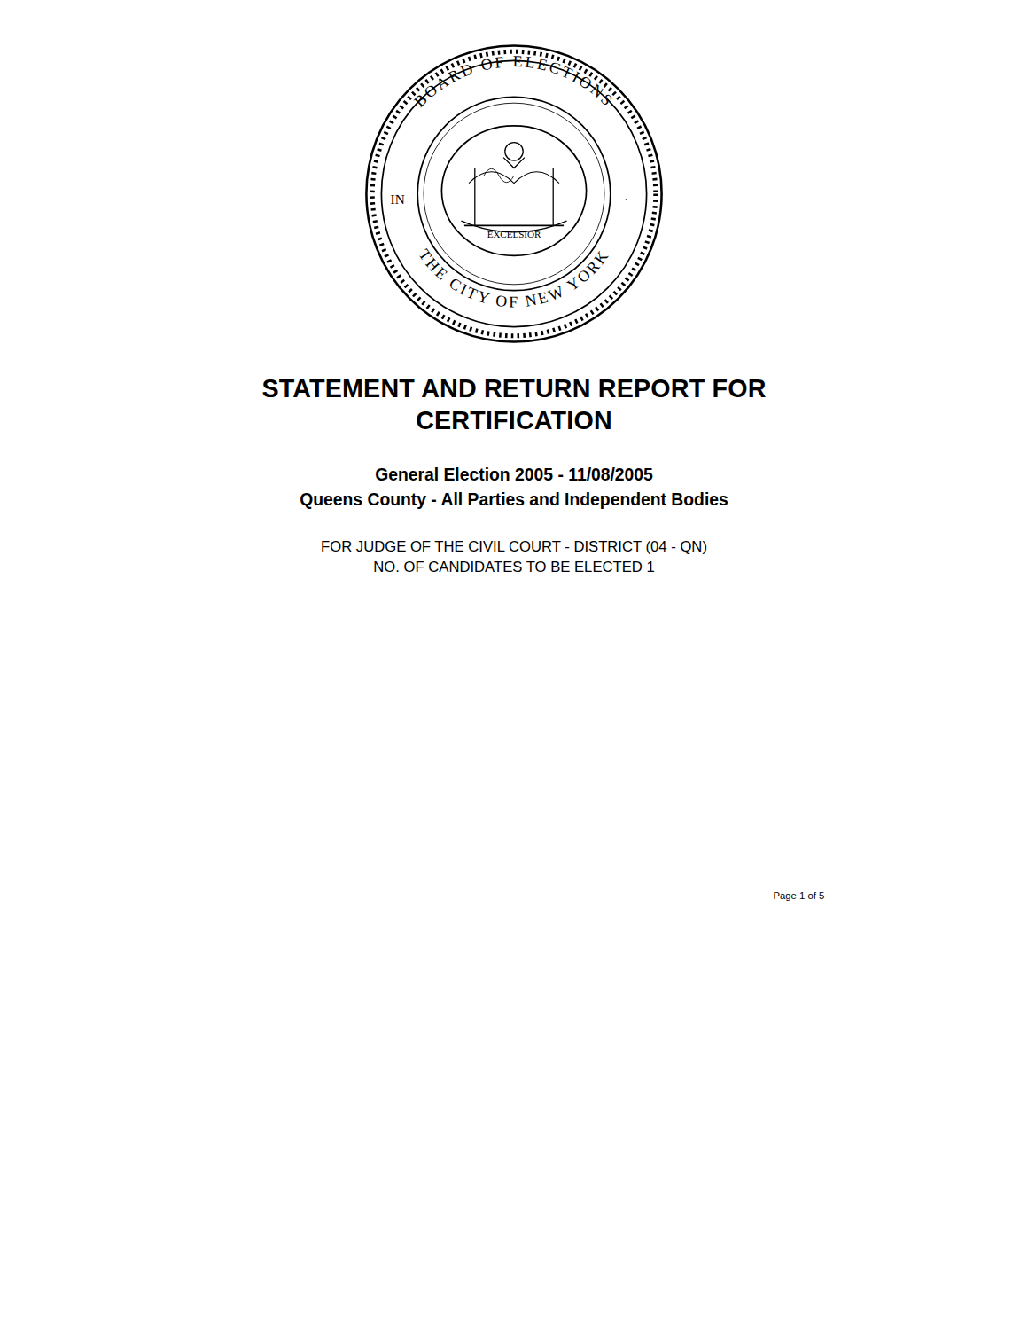STATEMENT AND RETURN REPORT FOR
CERTIFICATION
General Election 2005 - 11/08/2005
Queens County - All Parties and Independent Bodies
FOR JUDGE OF THE CIVIL COURT - DISTRICT (04 - QN)
NO. OF CANDIDATES TO BE ELECTED 1
Page 1 of 5